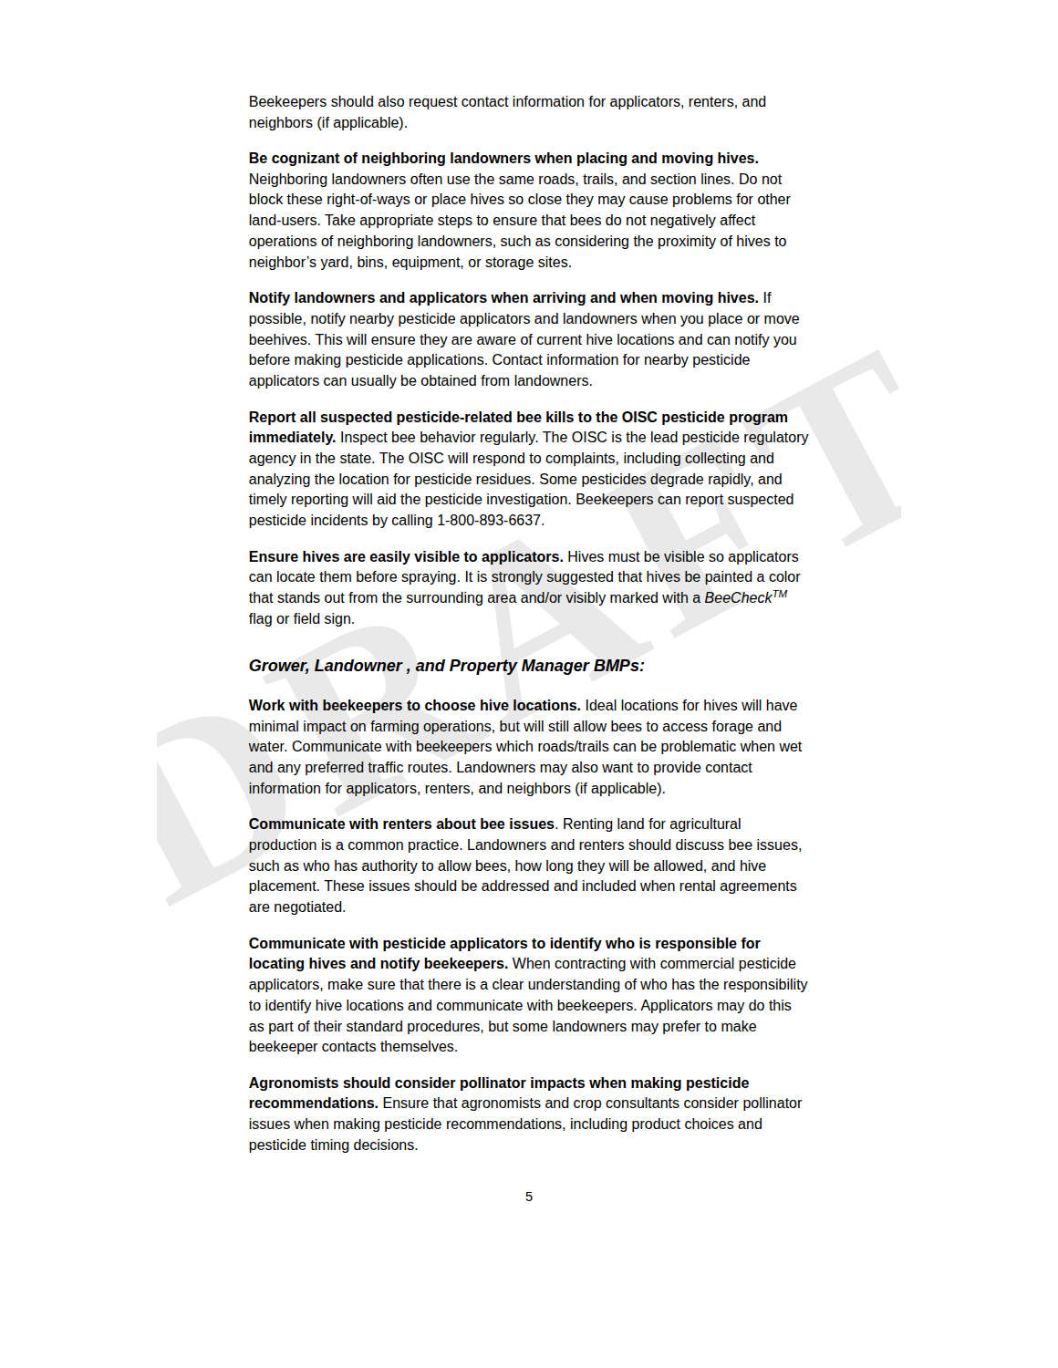DRAFT
Beekeepers should also request contact information for applicators, renters, and neighbors (if applicable).
Be cognizant of neighboring landowners when placing and moving hives. Neighboring landowners often use the same roads, trails, and section lines. Do not block these right-of-ways or place hives so close they may cause problems for other land-users. Take appropriate steps to ensure that bees do not negatively affect operations of neighboring landowners, such as considering the proximity of hives to neighbor’s yard, bins, equipment, or storage sites.
Notify landowners and applicators when arriving and when moving hives. If possible, notify nearby pesticide applicators and landowners when you place or move beehives. This will ensure they are aware of current hive locations and can notify you before making pesticide applications. Contact information for nearby pesticide applicators can usually be obtained from landowners.
Report all suspected pesticide-related bee kills to the OISC pesticide program immediately. Inspect bee behavior regularly. The OISC is the lead pesticide regulatory agency in the state. The OISC will respond to complaints, including collecting and analyzing the location for pesticide residues. Some pesticides degrade rapidly, and timely reporting will aid the pesticide investigation. Beekeepers can report suspected pesticide incidents by calling 1-800-893-6637.
Ensure hives are easily visible to applicators. Hives must be visible so applicators can locate them before spraying. It is strongly suggested that hives be painted a color that stands out from the surrounding area and/or visibly marked with a BeeCheckTM flag or field sign.
Grower, Landowner , and Property Manager BMPs:
Work with beekeepers to choose hive locations. Ideal locations for hives will have minimal impact on farming operations, but will still allow bees to access forage and water. Communicate with beekeepers which roads/trails can be problematic when wet and any preferred traffic routes. Landowners may also want to provide contact information for applicators, renters, and neighbors (if applicable).
Communicate with renters about bee issues. Renting land for agricultural production is a common practice. Landowners and renters should discuss bee issues, such as who has authority to allow bees, how long they will be allowed, and hive placement. These issues should be addressed and included when rental agreements are negotiated.
Communicate with pesticide applicators to identify who is responsible for locating hives and notify beekeepers. When contracting with commercial pesticide applicators, make sure that there is a clear understanding of who has the responsibility to identify hive locations and communicate with beekeepers. Applicators may do this as part of their standard procedures, but some landowners may prefer to make beekeeper contacts themselves.
Agronomists should consider pollinator impacts when making pesticide recommendations. Ensure that agronomists and crop consultants consider pollinator issues when making pesticide recommendations, including product choices and pesticide timing decisions.
5